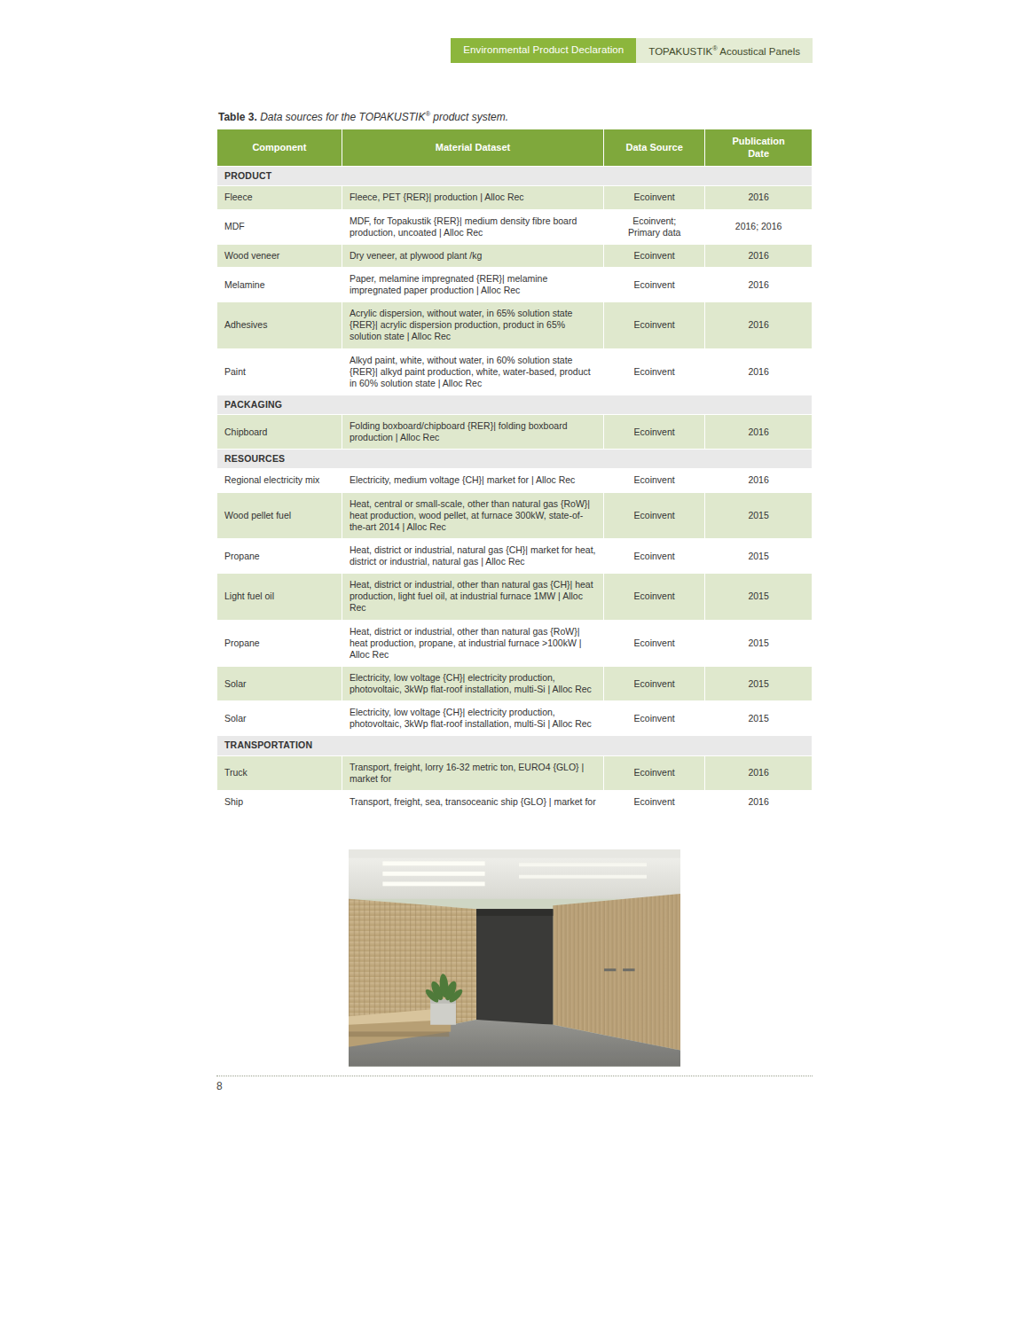Environmental Product Declaration
TOPAKUSTIK® Acoustical Panels
Table 3. Data sources for the TOPAKUSTIK® product system.
| Component | Material Dataset | Data Source | Publication Date |
| --- | --- | --- | --- |
| PRODUCT |
| Fleece | Fleece, PET {RER}/ production / Alloc Rec | Ecoinvent | 2016 |
| MDF | MDF, for Topakustik {RER}/ medium density fibre board production, uncoated / Alloc Rec | Ecoinvent; Primary data | 2016; 2016 |
| Wood veneer | Dry veneer, at plywood plant /kg | Ecoinvent | 2016 |
| Melamine | Paper, melamine impregnated {RER}/ melamine impregnated paper production / Alloc Rec | Ecoinvent | 2016 |
| Adhesives | Acrylic dispersion, without water, in 65% solution state {RER}/ acrylic dispersion production, product in 65% solution state / Alloc Rec | Ecoinvent | 2016 |
| Paint | Alkyd paint, white, without water, in 60% solution state {RER}/ alkyd paint production, white, water-based, product in 60% solution state / Alloc Rec | Ecoinvent | 2016 |
| PACKAGING |
| Chipboard | Folding boxboard/chipboard {RER}/ folding boxboard production / Alloc Rec | Ecoinvent | 2016 |
| RESOURCES |
| Regional electricity mix | Electricity, medium voltage {CH}/ market for / Alloc Rec | Ecoinvent | 2016 |
| Wood pellet fuel | Heat, central or small-scale, other than natural gas {RoW}/ heat production, wood pellet, at furnace 300kW, state-of-the-art 2014 / Alloc Rec | Ecoinvent | 2015 |
| Propane | Heat, district or industrial, natural gas {CH}/ market for heat, district or industrial, natural gas / Alloc Rec | Ecoinvent | 2015 |
| Light fuel oil | Heat, district or industrial, other than natural gas {CH}/ heat production, light fuel oil, at industrial furnace 1MW / Alloc Rec | Ecoinvent | 2015 |
| Propane | Heat, district or industrial, other than natural gas {RoW}/ heat production, propane, at industrial furnace >100kW / Alloc Rec | Ecoinvent | 2015 |
| Solar | Electricity, low voltage {CH}/ electricity production, photovoltaic, 3kWp flat-roof installation, multi-Si / Alloc Rec | Ecoinvent | 2015 |
| Solar | Electricity, low voltage {CH}/ electricity production, photovoltaic, 3kWp flat-roof installation, multi-Si / Alloc Rec | Ecoinvent | 2015 |
| TRANSPORTATION |
| Truck | Transport, freight, lorry 16-32 metric ton, EURO4 {GLO} / market for | Ecoinvent | 2016 |
| Ship | Transport, freight, sea, transoceanic ship {GLO} / market for | Ecoinvent | 2016 |
8